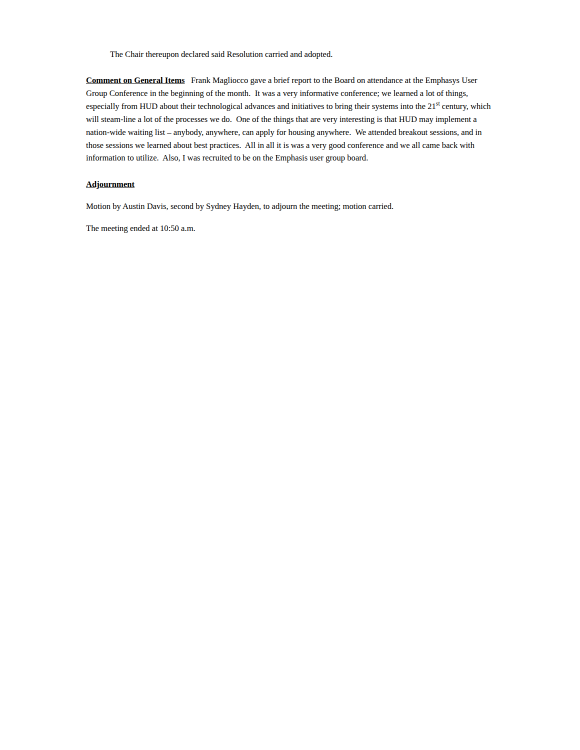The Chair thereupon declared said Resolution carried and adopted.
Comment on General Items Frank Magliocco gave a brief report to the Board on attendance at the Emphasys User Group Conference in the beginning of the month. It was a very informative conference; we learned a lot of things, especially from HUD about their technological advances and initiatives to bring their systems into the 21st century, which will steam-line a lot of the processes we do. One of the things that are very interesting is that HUD may implement a nation-wide waiting list – anybody, anywhere, can apply for housing anywhere. We attended breakout sessions, and in those sessions we learned about best practices. All in all it is was a very good conference and we all came back with information to utilize. Also, I was recruited to be on the Emphasis user group board.
Adjournment
Motion by Austin Davis, second by Sydney Hayden, to adjourn the meeting; motion carried.
The meeting ended at 10:50 a.m.